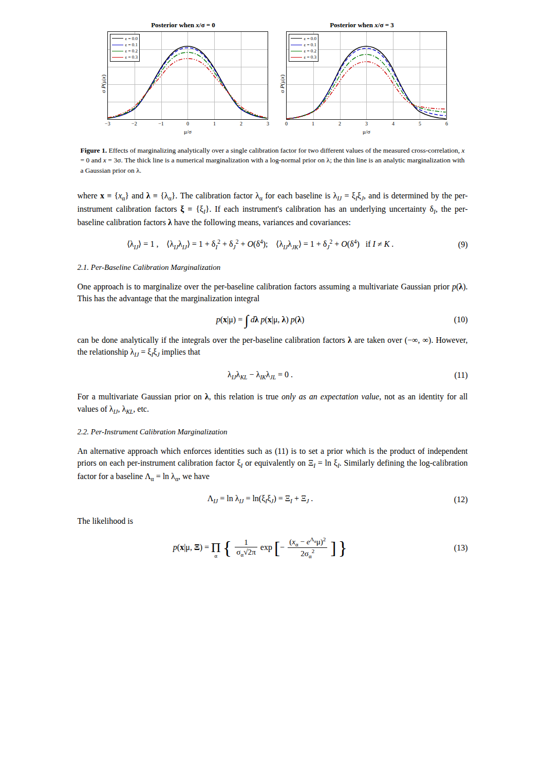Posterior when x/σ = 0
σ P(μ|x)
0.5 0.4 0.3 0.2 0.1 0.0
ε = 0.0
ε = 0.1
ε = 0.2
ε = 0.3
−3 −2 −1 0 1 2 3
μ/σ
Posterior when x/σ = 3
σ P(μ|x)
0.5 0.4 0.3 0.2 0.1 0.0
ε = 0.0
ε = 0.1
ε = 0.2
ε = 0.3
0 1 2 3 4 5 6
μ/σ
Figure 1. Effects of marginalizing analytically over a single calibration factor for two different values of the measured cross-correlation, x = 0 and x = 3σ. The thick line is a numerical marginalization with a log-normal prior on λ; the thin line is an analytic marginalization with a Gaussian prior on λ.
where x ≡ {xα} and λ ≡ {λα}. The calibration factor λα for each baseline is λIJ = ξIξJ, and is determined by the per-instrument calibration factors ξ ≡ {ξI}. If each instrument's calibration has an underlying uncertainty δI, the per-baseline calibration factors λ have the following means, variances and covariances:
⟨λIJ⟩ = 1 , ⟨λIJλIJ⟩ = 1 + δI2 + δJ2 + O(δ4); ⟨λIJλJK⟩ = 1 + δJ2 + O(δ4) if I ≠ K .
(9)
2.1. Per-Baseline Calibration Marginalization
One approach is to marginalize over the per-baseline calibration factors assuming a multivariate Gaussian prior p(λ). This has the advantage that the marginalization integral
p(x|μ) = ∫ dλ p(x|μ, λ) p(λ)
(10)
can be done analytically if the integrals over the per-baseline calibration factors λ are taken over (−∞, ∞). However, the relationship λIJ = ξIξJ implies that
λIJλKL − λIKλJL = 0 .
(11)
For a multivariate Gaussian prior on λ, this relation is true only as an expectation value, not as an identity for all values of λIJ, λKL, etc.
2.2. Per-Instrument Calibration Marginalization
An alternative approach which enforces identities such as (11) is to set a prior which is the product of independent priors on each per-instrument calibration factor ξI or equivalently on ΞI = ln ξI. Similarly defining the log-calibration factor for a baseline Λα = ln λα, we have
ΛIJ = ln λIJ = ln(ξIξJ) = ΞI + ΞJ .
(12)
The likelihood is
p(x|μ, Ξ) = Πα { 1 σα√2π exp [− (xα − eΛαμ)22σα2 ] }
(13)